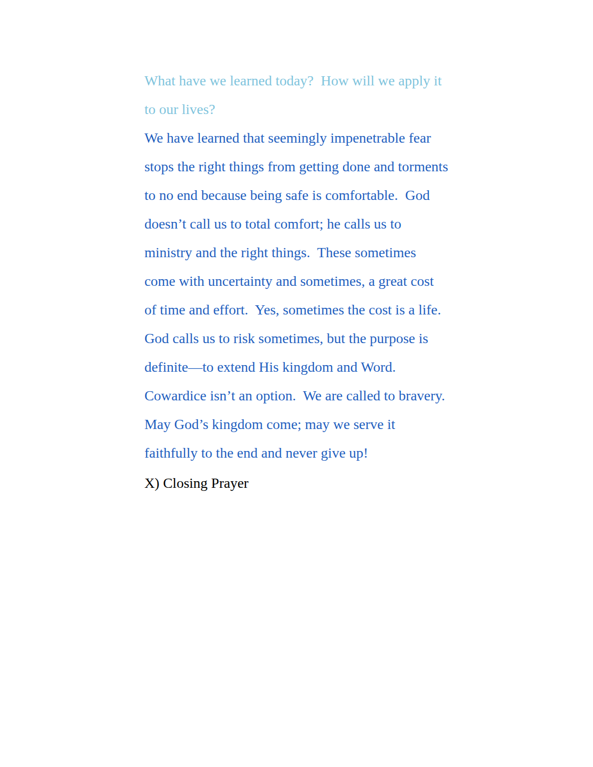What have we learned today? How will we apply it to our lives?
We have learned that seemingly impenetrable fear stops the right things from getting done and torments to no end because being safe is comfortable. God doesn’t call us to total comfort; he calls us to ministry and the right things. These sometimes come with uncertainty and sometimes, a great cost of time and effort. Yes, sometimes the cost is a life. God calls us to risk sometimes, but the purpose is definite—to extend His kingdom and Word. Cowardice isn’t an option. We are called to bravery. May God’s kingdom come; may we serve it faithfully to the end and never give up!
X) Closing Prayer